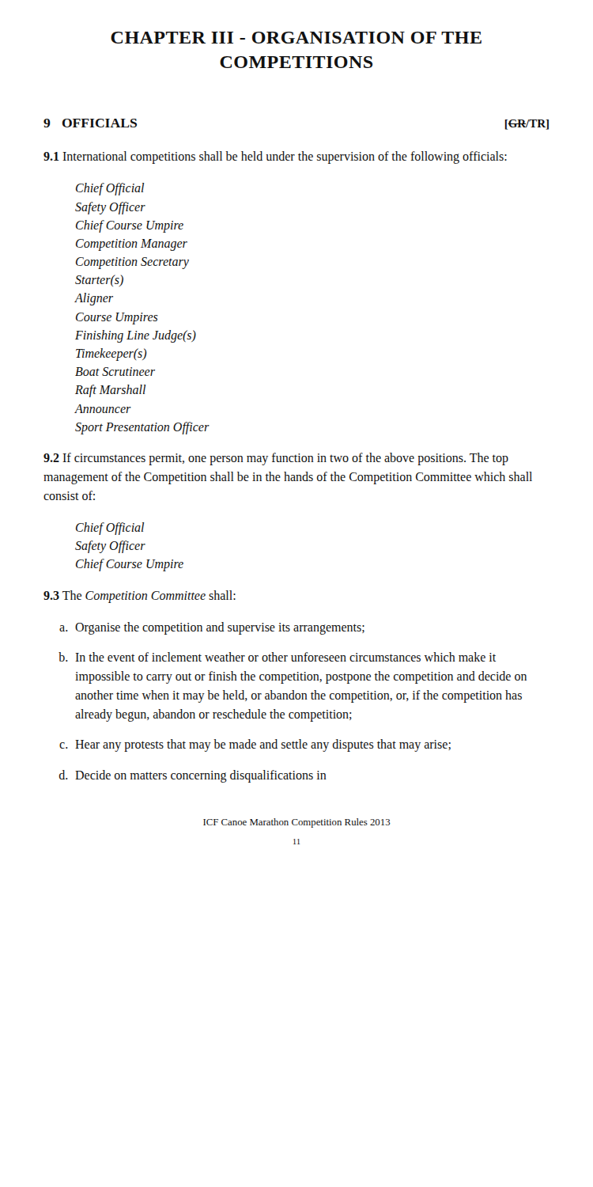CHAPTER III - ORGANISATION OF THE COMPETITIONS
9 OFFICIALS [GR/TR]
9.1 International competitions shall be held under the supervision of the following officials:
Chief Official Safety Officer Chief Course Umpire Competition Manager Competition Secretary Starter(s) Aligner Course Umpires Finishing Line Judge(s) Timekeeper(s) Boat Scrutineer Raft Marshall Announcer Sport Presentation Officer
9.2 If circumstances permit, one person may function in two of the above positions. The top management of the Competition shall be in the hands of the Competition Committee which shall consist of:
Chief Official Safety Officer Chief Course Umpire
9.3 The Competition Committee shall:
Organise the competition and supervise its arrangements;
In the event of inclement weather or other unforeseen circumstances which make it impossible to carry out or finish the competition, postpone the competition and decide on another time when it may be held, or abandon the competition, or, if the competition has already begun, abandon or reschedule the competition;
Hear any protests that may be made and settle any disputes that may arise;
Decide on matters concerning disqualifications in
ICF Canoe Marathon Competition Rules 2013
11